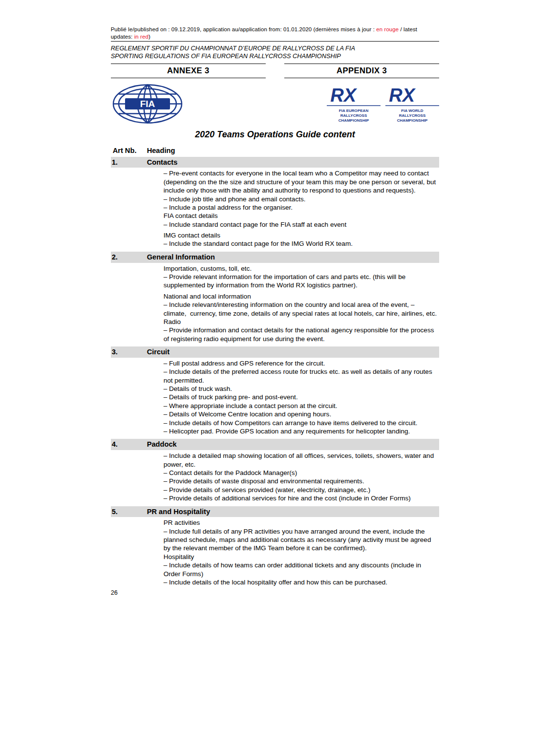Publié le/published on : 09.12.2019, application au/application from: 01.01.2020 (dernières mises à jour : en rouge / latest updates: in red)
REGLEMENT SPORTIF DU CHAMPIONNAT D’EUROPE DE RALLYCROSS DE LA FIA
SPORTING REGULATIONS OF FIA EUROPEAN RALLYCROSS CHAMPIONSHIP
ANNEXE 3
APPENDIX 3
FIA
RX FIA EUROPEAN RALLYCROSS CHAMPIONSHIP RX FIA WORLD RALLYCROSS CHAMPIONSHIP
2020 Teams Operations Guide content
| Art Nb. | Heading |
| 1. | Contacts |
| | – Pre-event contacts for everyone in the local team who a Competitor may need to contact (depending on the the size and structure of your team this may be one person or several, but include only those with the ability and authority to respond to questions and requests). – Include job title and phone and email contacts. – Include a postal address for the organiser. FIA contact details – Include standard contact page for the FIA staff at each event IMG contact details – Include the standard contact page for the IMG World RX team. |
| 2. | General Information |
| | Importation, customs, toll, etc. – Provide relevant information for the importation of cars and parts etc. (this will be supplemented by information from the World RX logistics partner). National and local information – Include relevant/interesting information on the country and local area of the event, – climate, currency, time zone, details of any special rates at local hotels, car hire, airlines, etc. Radio – Provide information and contact details for the national agency responsible for the process of registering radio equipment for use during the event. |
| 3. | Circuit |
| | – Full postal address and GPS reference for the circuit. – Include details of the preferred access route for trucks etc. as well as details of any routes not permitted. – Details of truck wash. – Details of truck parking pre- and post-event. – Where appropriate include a contact person at the circuit. – Details of Welcome Centre location and opening hours. – Include details of how Competitors can arrange to have items delivered to the circuit. – Helicopter pad. Provide GPS location and any requirements for helicopter landing. |
| 4. | Paddock |
| | – Include a detailed map showing location of all offices, services, toilets, showers, water and power, etc. – Contact details for the Paddock Manager(s) – Provide details of waste disposal and environmental requirements. – Provide details of services provided (water, electricity, drainage, etc.) – Provide details of additional services for hire and the cost (include in Order Forms) |
| 5. | PR and Hospitality |
| | PR activities – Include full details of any PR activities you have arranged around the event, include the planned schedule, maps and additional contacts as necessary (any activity must be agreed by the relevant member of the IMG Team before it can be confirmed). Hospitality – Include details of how teams can order additional tickets and any discounts (include in Order Forms) – Include details of the local hospitality offer and how this can be purchased. |
26